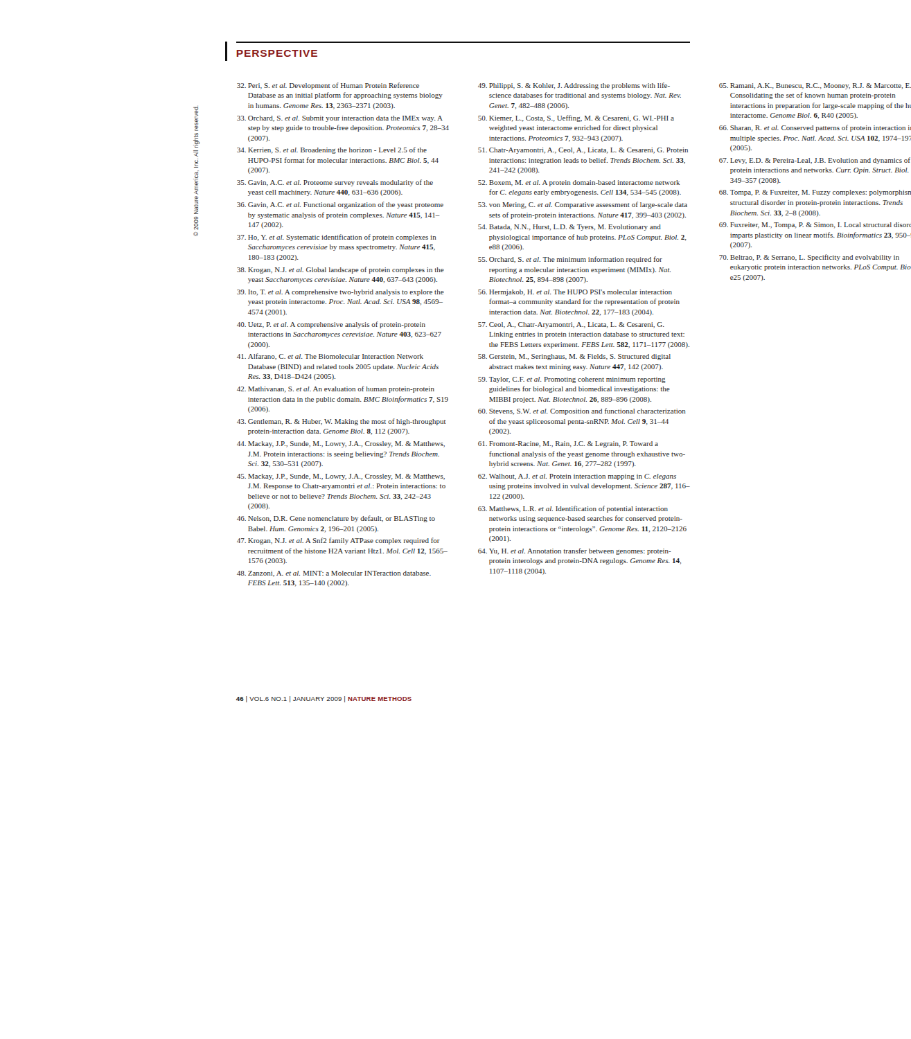Perspective
© 2009 Nature America, Inc. All rights reserved.
32. Peri, S. et al. Development of Human Protein Reference Database as an initial platform for approaching systems biology in humans. Genome Res. 13, 2363–2371 (2003).
33. Orchard, S. et al. Submit your interaction data the IMEx way. A step by step guide to trouble-free deposition. Proteomics 7, 28–34 (2007).
34. Kerrien, S. et al. Broadening the horizon - Level 2.5 of the HUPO-PSI format for molecular interactions. BMC Biol. 5, 44 (2007).
35. Gavin, A.C. et al. Proteome survey reveals modularity of the yeast cell machinery. Nature 440, 631–636 (2006).
36. Gavin, A.C. et al. Functional organization of the yeast proteome by systematic analysis of protein complexes. Nature 415, 141–147 (2002).
37. Ho, Y. et al. Systematic identification of protein complexes in Saccharomyces cerevisiae by mass spectrometry. Nature 415, 180–183 (2002).
38. Krogan, N.J. et al. Global landscape of protein complexes in the yeast Saccharomyces cerevisiae. Nature 440, 637–643 (2006).
39. Ito, T. et al. A comprehensive two-hybrid analysis to explore the yeast protein interactome. Proc. Natl. Acad. Sci. USA 98, 4569–4574 (2001).
40. Uetz, P. et al. A comprehensive analysis of protein-protein interactions in Saccharomyces cerevisiae. Nature 403, 623–627 (2000).
41. Alfarano, C. et al. The Biomolecular Interaction Network Database (BIND) and related tools 2005 update. Nucleic Acids Res. 33, D418–D424 (2005).
42. Mathivanan, S. et al. An evaluation of human protein-protein interaction data in the public domain. BMC Bioinformatics 7, S19 (2006).
43. Gentleman, R. & Huber, W. Making the most of high-throughput protein-interaction data. Genome Biol. 8, 112 (2007).
44. Mackay, J.P., Sunde, M., Lowry, J.A., Crossley, M. & Matthews, J.M. Protein interactions: is seeing believing? Trends Biochem. Sci. 32, 530–531 (2007).
45. Mackay, J.P., Sunde, M., Lowry, J.A., Crossley, M. & Matthews, J.M. Response to Chatr-aryamontri et al.: Protein interactions: to believe or not to believe? Trends Biochem. Sci. 33, 242–243 (2008).
46. Nelson, D.R. Gene nomenclature by default, or BLASTing to Babel. Hum. Genomics 2, 196–201 (2005).
47. Krogan, N.J. et al. A Snf2 family ATPase complex required for recruitment of the histone H2A variant Htz1. Mol. Cell 12, 1565–1576 (2003).
48. Zanzoni, A. et al. MINT: a Molecular INTeraction database. FEBS Lett. 513, 135–140 (2002).
49. Philippi, S. & Kohler, J. Addressing the problems with life-science databases for traditional and systems biology. Nat. Rev. Genet. 7, 482–488 (2006).
50. Kiemer, L., Costa, S., Ueffing, M. & Cesareni, G. WI.-PHI a weighted yeast interactome enriched for direct physical interactions. Proteomics 7, 932–943 (2007).
51. Chatr-Aryamontri, A., Ceol, A., Licata, L. & Cesareni, G. Protein interactions: integration leads to belief. Trends Biochem. Sci. 33, 241–242 (2008).
52. Boxem, M. et al. A protein domain-based interactome network for C. elegans early embryogenesis. Cell 134, 534–545 (2008).
53. von Mering, C. et al. Comparative assessment of large-scale data sets of protein-protein interactions. Nature 417, 399–403 (2002).
54. Batada, N.N., Hurst, L.D. & Tyers, M. Evolutionary and physiological importance of hub proteins. PLoS Comput. Biol. 2, e88 (2006).
55. Orchard, S. et al. The minimum information required for reporting a molecular interaction experiment (MIMIx). Nat. Biotechnol. 25, 894–898 (2007).
56. Hermjakob, H. et al. The HUPO PSI's molecular interaction format–a community standard for the representation of protein interaction data. Nat. Biotechnol. 22, 177–183 (2004).
57. Ceol, A., Chatr-Aryamontri, A., Licata, L. & Cesareni, G. Linking entries in protein interaction database to structured text: the FEBS Letters experiment. FEBS Lett. 582, 1171–1177 (2008).
58. Gerstein, M., Seringhaus, M. & Fields, S. Structured digital abstract makes text mining easy. Nature 447, 142 (2007).
59. Taylor, C.F. et al. Promoting coherent minimum reporting guidelines for biological and biomedical investigations: the MIBBI project. Nat. Biotechnol. 26, 889–896 (2008).
60. Stevens, S.W. et al. Composition and functional characterization of the yeast spliceosomal penta-snRNP. Mol. Cell 9, 31–44 (2002).
61. Fromont-Racine, M., Rain, J.C. & Legrain, P. Toward a functional analysis of the yeast genome through exhaustive two-hybrid screens. Nat. Genet. 16, 277–282 (1997).
62. Walhout, A.J. et al. Protein interaction mapping in C. elegans using proteins involved in vulval development. Science 287, 116–122 (2000).
63. Matthews, L.R. et al. Identification of potential interaction networks using sequence-based searches for conserved protein-protein interactions or “interologs”. Genome Res. 11, 2120–2126 (2001).
64. Yu, H. et al. Annotation transfer between genomes: protein-protein interologs and protein-DNA regulogs. Genome Res. 14, 1107–1118 (2004).
65. Ramani, A.K., Bunescu, R.C., Mooney, R.J. & Marcotte, E.M. Consolidating the set of known human protein-protein interactions in preparation for large-scale mapping of the human interactome. Genome Biol. 6, R40 (2005).
66. Sharan, R. et al. Conserved patterns of protein interaction in multiple species. Proc. Natl. Acad. Sci. USA 102, 1974–1979 (2005).
67. Levy, E.D. & Pereira-Leal, J.B. Evolution and dynamics of protein interactions and networks. Curr. Opin. Struct. Biol. 18, 349–357 (2008).
68. Tompa, P. & Fuxreiter, M. Fuzzy complexes: polymorphism and structural disorder in protein-protein interactions. Trends Biochem. Sci. 33, 2–8 (2008).
69. Fuxreiter, M., Tompa, P. & Simon, I. Local structural disorder imparts plasticity on linear motifs. Bioinformatics 23, 950–956 (2007).
70. Beltrao, P. & Serrano, L. Specificity and evolvability in eukaryotic protein interaction networks. PLoS Comput. Biol. 3, e25 (2007).
46 | VOL.6 NO.1 | JANUARY 2009 | NATURE METHODS